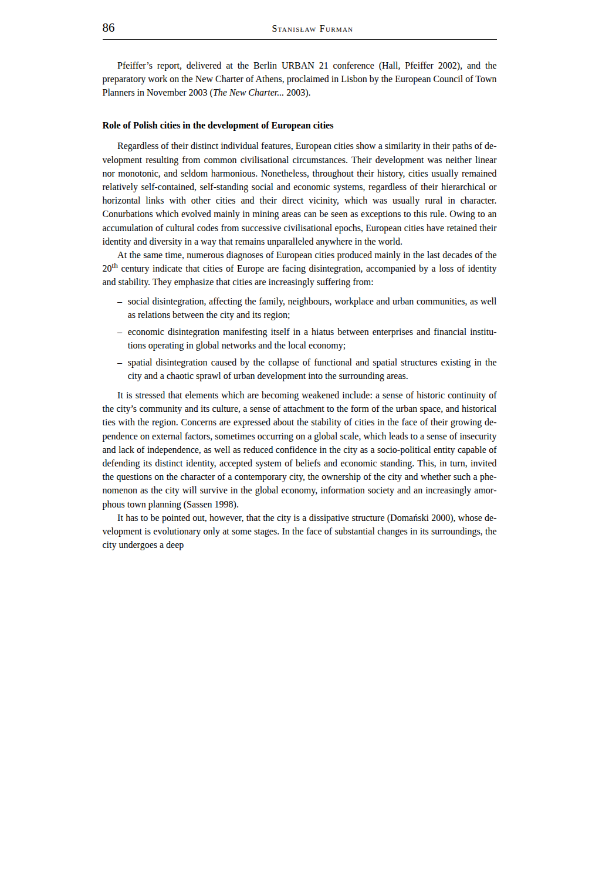86 Stanisław Furman
Pfeiffer’s report, delivered at the Berlin URBAN 21 conference (Hall, Pfeiffer 2002), and the preparatory work on the New Charter of Athens, proclaimed in Lisbon by the European Council of Town Planners in November 2003 (The New Charter... 2003).
Role of Polish cities in the development of European cities
Regardless of their distinct individual features, European cities show a similarity in their paths of development resulting from common civilisational circumstances. Their development was neither linear nor monotonic, and seldom harmonious. Nonetheless, throughout their history, cities usually remained relatively self-contained, self-standing social and economic systems, regardless of their hierarchical or horizontal links with other cities and their direct vicinity, which was usually rural in character. Conurbations which evolved mainly in mining areas can be seen as exceptions to this rule. Owing to an accumulation of cultural codes from successive civilisational epochs, European cities have retained their identity and diversity in a way that remains unparalleled anywhere in the world.
At the same time, numerous diagnoses of European cities produced mainly in the last decades of the 20th century indicate that cities of Europe are facing disintegration, accompanied by a loss of identity and stability. They emphasize that cities are increasingly suffering from:
social disintegration, affecting the family, neighbours, workplace and urban communities, as well as relations between the city and its region;
economic disintegration manifesting itself in a hiatus between enterprises and financial institutions operating in global networks and the local economy;
spatial disintegration caused by the collapse of functional and spatial structures existing in the city and a chaotic sprawl of urban development into the surrounding areas.
It is stressed that elements which are becoming weakened include: a sense of historic continuity of the city’s community and its culture, a sense of attachment to the form of the urban space, and historical ties with the region. Concerns are expressed about the stability of cities in the face of their growing dependence on external factors, sometimes occurring on a global scale, which leads to a sense of insecurity and lack of independence, as well as reduced confidence in the city as a socio-political entity capable of defending its distinct identity, accepted system of beliefs and economic standing. This, in turn, invited the questions on the character of a contemporary city, the ownership of the city and whether such a phenomenon as the city will survive in the global economy, information society and an increasingly amorphous town planning (Sassen 1998).
It has to be pointed out, however, that the city is a dissipative structure (Domański 2000), whose development is evolutionary only at some stages. In the face of substantial changes in its surroundings, the city undergoes a deep